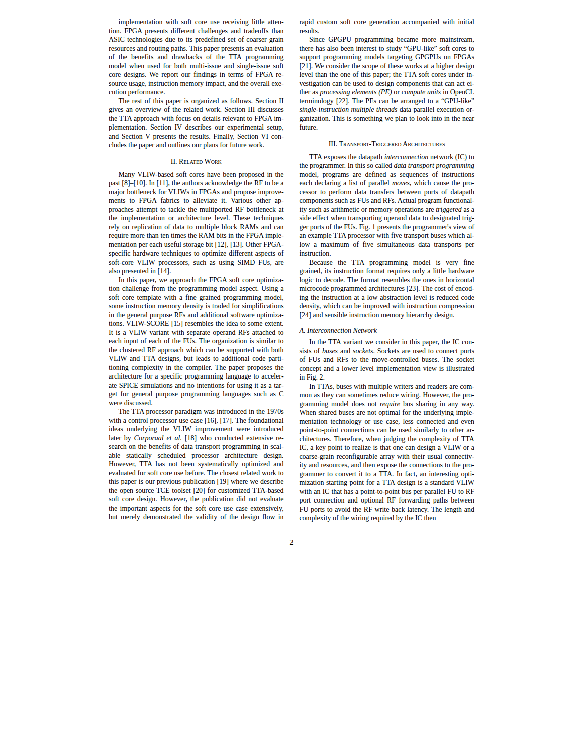implementation with soft core use receiving little attention. FPGA presents different challenges and tradeoffs than ASIC technologies due to its predefined set of coarser grain resources and routing paths. This paper presents an evaluation of the benefits and drawbacks of the TTA programming model when used for both multi-issue and single-issue soft core designs. We report our findings in terms of FPGA resource usage, instruction memory impact, and the overall execution performance.
The rest of this paper is organized as follows. Section II gives an overview of the related work. Section III discusses the TTA approach with focus on details relevant to FPGA implementation. Section IV describes our experimental setup, and Section V presents the results. Finally, Section VI concludes the paper and outlines our plans for future work.
II. Related Work
Many VLIW-based soft cores have been proposed in the past [8]–[10]. In [11], the authors acknowledge the RF to be a major bottleneck for VLIWs in FPGAs and propose improvements to FPGA fabrics to alleviate it. Various other approaches attempt to tackle the multiported RF bottleneck at the implementation or architecture level. These techniques rely on replication of data to multiple block RAMs and can require more than ten times the RAM bits in the FPGA implementation per each useful storage bit [12], [13]. Other FPGA-specific hardware techniques to optimize different aspects of soft-core VLIW processors, such as using SIMD FUs, are also presented in [14].
In this paper, we approach the FPGA soft core optimization challenge from the programming model aspect. Using a soft core template with a fine grained programming model, some instruction memory density is traded for simplifications in the general purpose RFs and additional software optimizations. VLIW-SCORE [15] resembles the idea to some extent. It is a VLIW variant with separate operand RFs attached to each input of each of the FUs. The organization is similar to the clustered RF approach which can be supported with both VLIW and TTA designs, but leads to additional code partitioning complexity in the compiler. The paper proposes the architecture for a specific programming language to accelerate SPICE simulations and no intentions for using it as a target for general purpose programming languages such as C were discussed.
The TTA processor paradigm was introduced in the 1970s with a control processor use case [16], [17]. The foundational ideas underlying the VLIW improvement were introduced later by Corporaal et al. [18] who conducted extensive research on the benefits of data transport programming in scalable statically scheduled processor architecture design. However, TTA has not been systematically optimized and evaluated for soft core use before. The closest related work to this paper is our previous publication [19] where we describe the open source TCE toolset [20] for customized TTA-based soft core design. However, the publication did not evaluate the important aspects for the soft core use case extensively, but merely demonstrated the validity of the design flow in rapid custom soft core generation accompanied with initial results.
Since GPGPU programming became more mainstream, there has also been interest to study “GPU-like” soft cores to support programming models targeting GPGPUs on FPGAs [21]. We consider the scope of these works at a higher design level than the one of this paper; the TTA soft cores under investigation can be used to design components that can act either as processing elements (PE) or compute units in OpenCL terminology [22]. The PEs can be arranged to a “GPU-like” single-instruction multiple threads data parallel execution organization. This is something we plan to look into in the near future.
III. Transport-Triggered Architectures
TTA exposes the datapath interconnection network (IC) to the programmer. In this so called data transport programming model, programs are defined as sequences of instructions each declaring a list of parallel moves, which cause the processor to perform data transfers between ports of datapath components such as FUs and RFs. Actual program functionality such as arithmetic or memory operations are triggered as a side effect when transporting operand data to designated trigger ports of the FUs. Fig. 1 presents the programmer's view of an example TTA processor with five transport buses which allow a maximum of five simultaneous data transports per instruction.
Because the TTA programming model is very fine grained, its instruction format requires only a little hardware logic to decode. The format resembles the ones in horizontal microcode programmed architectures [23]. The cost of encoding the instruction at a low abstraction level is reduced code density, which can be improved with instruction compression [24] and sensible instruction memory hierarchy design.
A. Interconnection Network
In the TTA variant we consider in this paper, the IC consists of buses and sockets. Sockets are used to connect ports of FUs and RFs to the move-controlled buses. The socket concept and a lower level implementation view is illustrated in Fig. 2.
In TTAs, buses with multiple writers and readers are common as they can sometimes reduce wiring. However, the programming model does not require bus sharing in any way. When shared buses are not optimal for the underlying implementation technology or use case, less connected and even point-to-point connections can be used similarly to other architectures. Therefore, when judging the complexity of TTA IC, a key point to realize is that one can design a VLIW or a coarse-grain reconfigurable array with their usual connectivity and resources, and then expose the connections to the programmer to convert it to a TTA. In fact, an interesting optimization starting point for a TTA design is a standard VLIW with an IC that has a point-to-point bus per parallel FU to RF port connection and optional RF forwarding paths between FU ports to avoid the RF write back latency. The length and complexity of the wiring required by the IC then
2